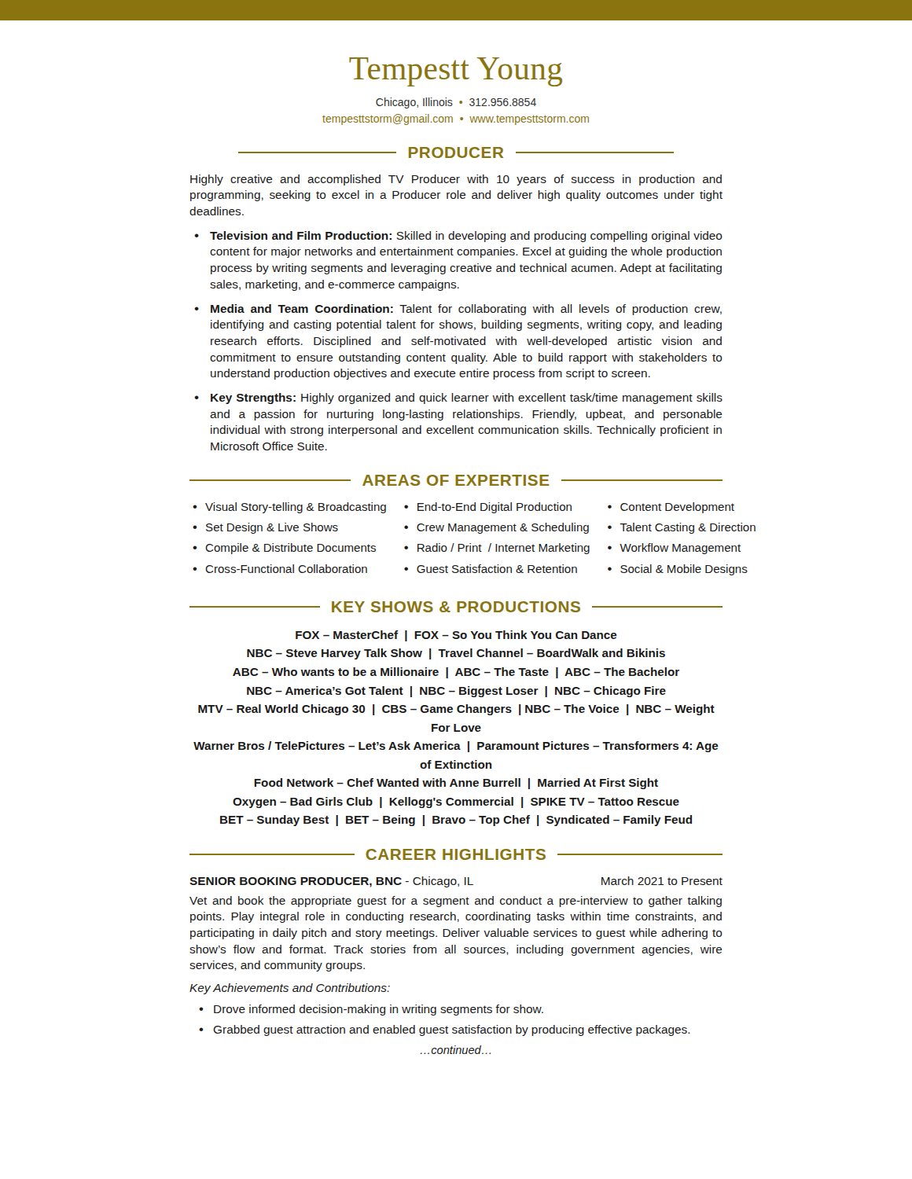Tempestt Young
Chicago, Illinois • 312.956.8854
tempesttstorm@gmail.com • www.tempesttstorm.com
Producer
Highly creative and accomplished TV Producer with 10 years of success in production and programming, seeking to excel in a Producer role and deliver high quality outcomes under tight deadlines.
Television and Film Production: Skilled in developing and producing compelling original video content for major networks and entertainment companies. Excel at guiding the whole production process by writing segments and leveraging creative and technical acumen. Adept at facilitating sales, marketing, and e-commerce campaigns.
Media and Team Coordination: Talent for collaborating with all levels of production crew, identifying and casting potential talent for shows, building segments, writing copy, and leading research efforts. Disciplined and self-motivated with well-developed artistic vision and commitment to ensure outstanding content quality. Able to build rapport with stakeholders to understand production objectives and execute entire process from script to screen.
Key Strengths: Highly organized and quick learner with excellent task/time management skills and a passion for nurturing long-lasting relationships. Friendly, upbeat, and personable individual with strong interpersonal and excellent communication skills. Technically proficient in Microsoft Office Suite.
Areas of Expertise
Visual Story-telling & Broadcasting
Set Design & Live Shows
Compile & Distribute Documents
Cross-Functional Collaboration
End-to-End Digital Production
Crew Management & Scheduling
Radio / Print / Internet Marketing
Guest Satisfaction & Retention
Content Development
Talent Casting & Direction
Workflow Management
Social & Mobile Designs
Key Shows & Productions
FOX – MasterChef | FOX – So You Think You Can Dance
NBC – Steve Harvey Talk Show | Travel Channel – BoardWalk and Bikinis
ABC – Who wants to be a Millionaire | ABC – The Taste | ABC – The Bachelor
NBC – America’s Got Talent | NBC – Biggest Loser | NBC – Chicago Fire
MTV – Real World Chicago 30 | CBS – Game Changers |NBC – The Voice | NBC – Weight For Love
Warner Bros / TelePictures – Let’s Ask America | Paramount Pictures – Transformers 4: Age of Extinction
Food Network – Chef Wanted with Anne Burrell | Married At First Sight
Oxygen – Bad Girls Club | Kellogg's Commercial | SPIKE TV – Tattoo Rescue
BET – Sunday Best | BET – Being | Bravo – Top Chef | Syndicated – Family Feud
Career Highlights
SENIOR BOOKING PRODUCER, BNC - Chicago, IL
March 2021 to Present
Vet and book the appropriate guest for a segment and conduct a pre-interview to gather talking points. Play integral role in conducting research, coordinating tasks within time constraints, and participating in daily pitch and story meetings. Deliver valuable services to guest while adhering to show’s flow and format. Track stories from all sources, including government agencies, wire services, and community groups.
Key Achievements and Contributions:
Drove informed decision-making in writing segments for show.
Grabbed guest attraction and enabled guest satisfaction by producing effective packages.
…continued…